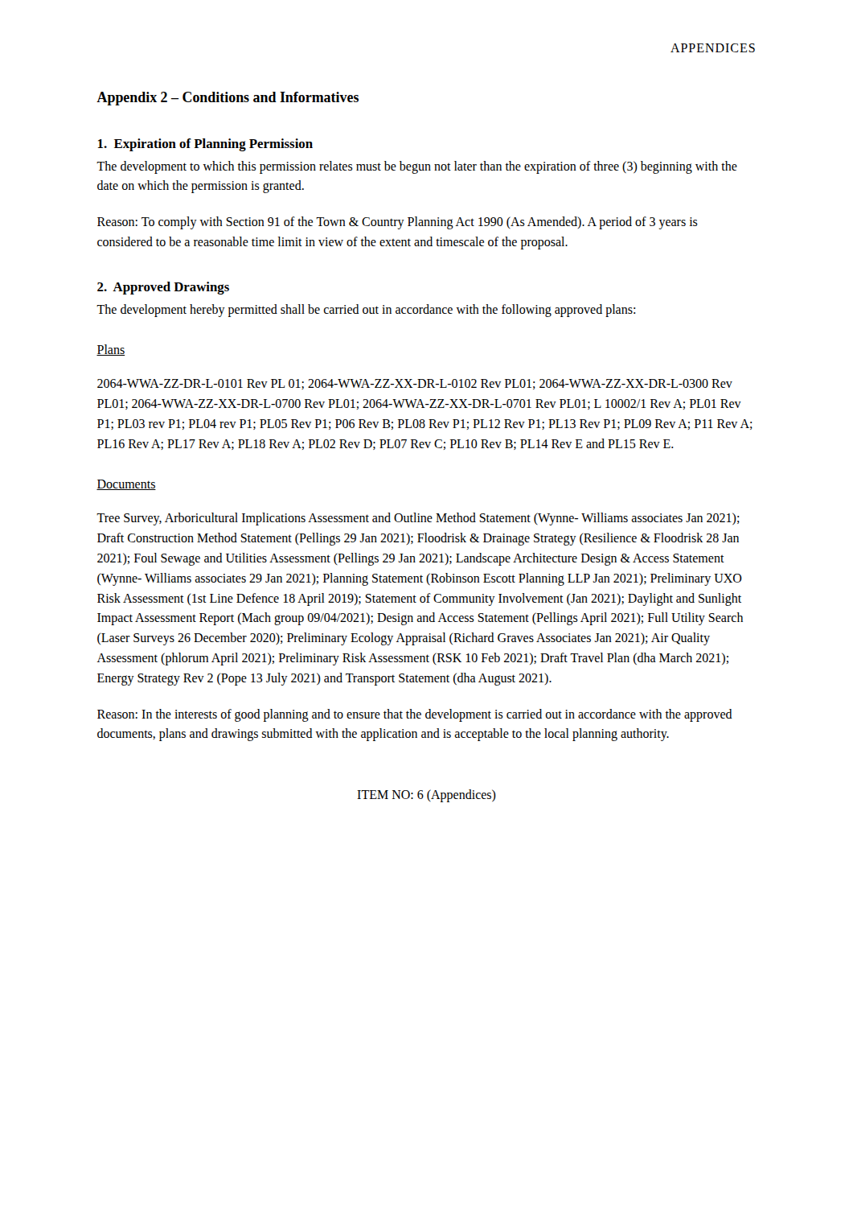APPENDICES
Appendix 2 – Conditions and Informatives
1. Expiration of Planning Permission
The development to which this permission relates must be begun not later than the expiration of three (3) beginning with the date on which the permission is granted.
Reason: To comply with Section 91 of the Town & Country Planning Act 1990 (As Amended). A period of 3 years is considered to be a reasonable time limit in view of the extent and timescale of the proposal.
2. Approved Drawings
The development hereby permitted shall be carried out in accordance with the following approved plans:
Plans
2064-WWA-ZZ-DR-L-0101 Rev PL 01; 2064-WWA-ZZ-XX-DR-L-0102 Rev PL01; 2064-WWA-ZZ-XX-DR-L-0300 Rev PL01; 2064-WWA-ZZ-XX-DR-L-0700 Rev PL01; 2064-WWA-ZZ-XX-DR-L-0701 Rev PL01; L 10002/1 Rev A; PL01 Rev P1; PL03 rev P1; PL04 rev P1; PL05 Rev P1; P06 Rev B; PL08 Rev P1; PL12 Rev P1; PL13 Rev P1; PL09 Rev A; P11 Rev A; PL16 Rev A; PL17 Rev A; PL18 Rev A; PL02 Rev D; PL07 Rev C; PL10 Rev B; PL14 Rev E and PL15 Rev E.
Documents
Tree Survey, Arboricultural Implications Assessment and Outline Method Statement (Wynne- Williams associates Jan 2021); Draft Construction Method Statement (Pellings 29 Jan 2021); Floodrisk & Drainage Strategy (Resilience & Floodrisk 28 Jan 2021); Foul Sewage and Utilities Assessment (Pellings 29 Jan 2021); Landscape Architecture Design & Access Statement (Wynne- Williams associates 29 Jan 2021); Planning Statement (Robinson Escott Planning LLP Jan 2021); Preliminary UXO Risk Assessment (1st Line Defence 18 April 2019); Statement of Community Involvement (Jan 2021); Daylight and Sunlight Impact Assessment Report (Mach group 09/04/2021); Design and Access Statement (Pellings April 2021); Full Utility Search (Laser Surveys 26 December 2020); Preliminary Ecology Appraisal (Richard Graves Associates Jan 2021); Air Quality Assessment (phlorum April 2021); Preliminary Risk Assessment (RSK 10 Feb 2021); Draft Travel Plan (dha March 2021); Energy Strategy Rev 2 (Pope 13 July 2021) and Transport Statement (dha August 2021).
Reason: In the interests of good planning and to ensure that the development is carried out in accordance with the approved documents, plans and drawings submitted with the application and is acceptable to the local planning authority.
ITEM NO: 6 (Appendices)